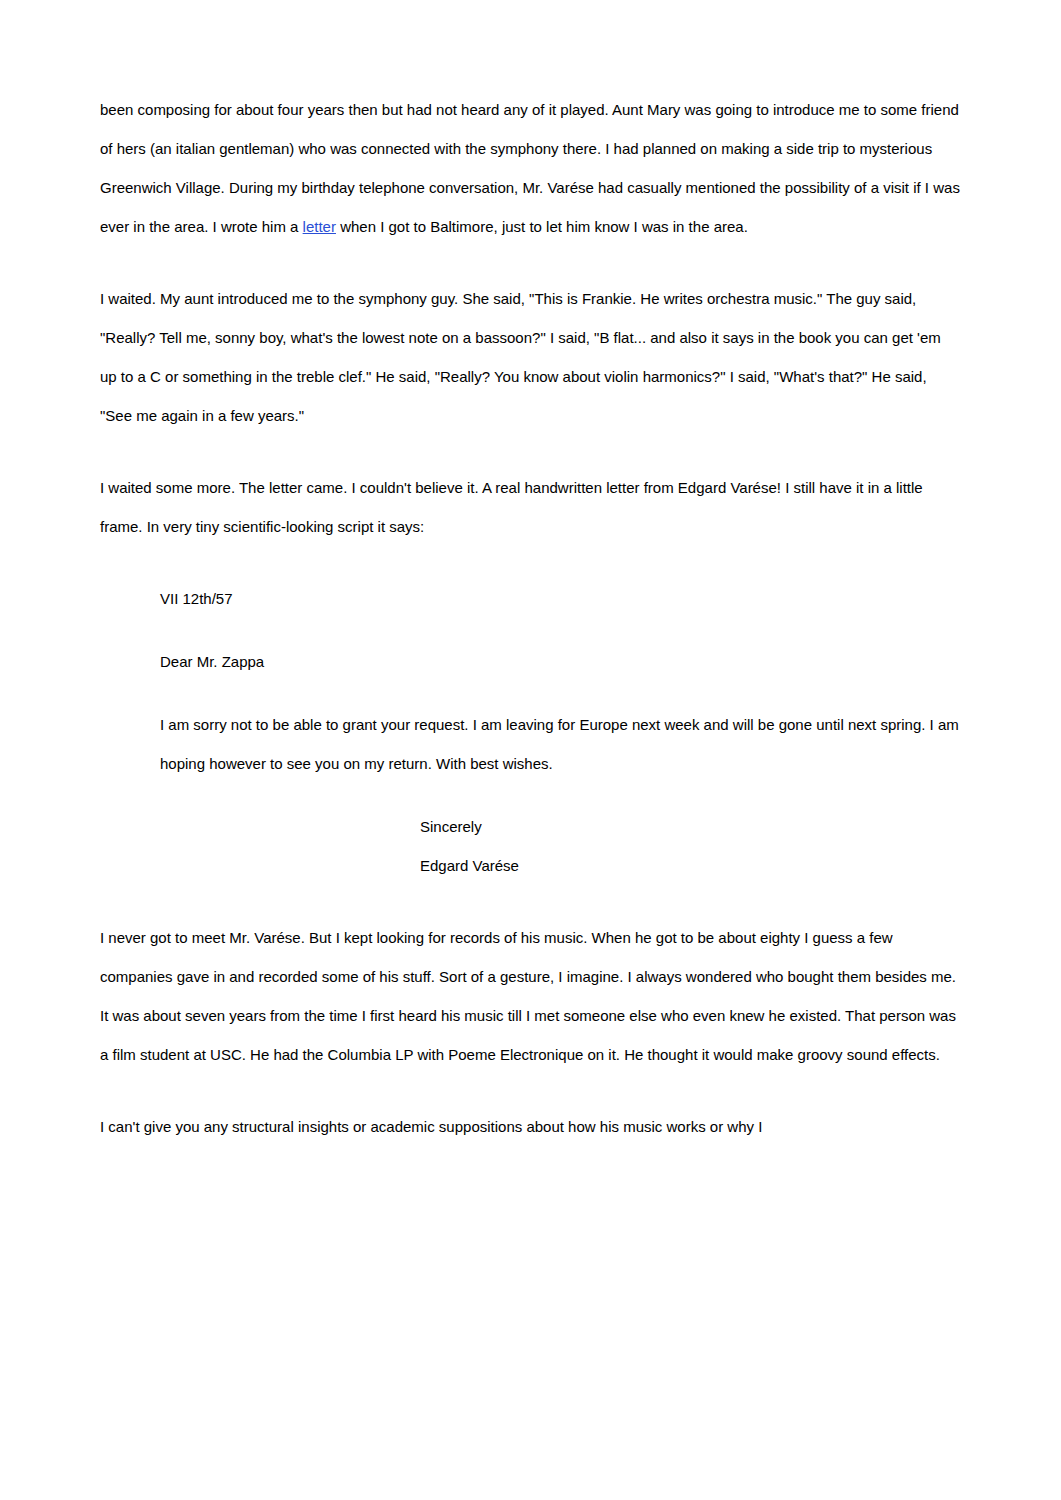been composing for about four years then but had not heard any of it played. Aunt Mary was going to introduce me to some friend of hers (an italian gentleman) who was connected with the symphony there. I had planned on making a side trip to mysterious Greenwich Village. During my birthday telephone conversation, Mr. Varése had casually mentioned the possibility of a visit if I was ever in the area. I wrote him a letter when I got to Baltimore, just to let him know I was in the area.
I waited. My aunt introduced me to the symphony guy. She said, "This is Frankie. He writes orchestra music." The guy said, "Really? Tell me, sonny boy, what's the lowest note on a bassoon?" I said, "B flat... and also it says in the book you can get 'em up to a C or something in the treble clef." He said, "Really? You know about violin harmonics?" I said, "What's that?" He said, "See me again in a few years."
I waited some more. The letter came. I couldn't believe it. A real handwritten letter from Edgard Varése! I still have it in a little frame. In very tiny scientific-looking script it says:
VII 12th/57
Dear Mr. Zappa
I am sorry not to be able to grant your request. I am leaving for Europe next week and will be gone until next spring. I am hoping however to see you on my return. With best wishes.
Sincerely
Edgard Varése
I never got to meet Mr. Varése. But I kept looking for records of his music. When he got to be about eighty I guess a few companies gave in and recorded some of his stuff. Sort of a gesture, I imagine. I always wondered who bought them besides me. It was about seven years from the time I first heard his music till I met someone else who even knew he existed. That person was a film student at USC. He had the Columbia LP with Poeme Electronique on it. He thought it would make groovy sound effects.
I can't give you any structural insights or academic suppositions about how his music works or why I